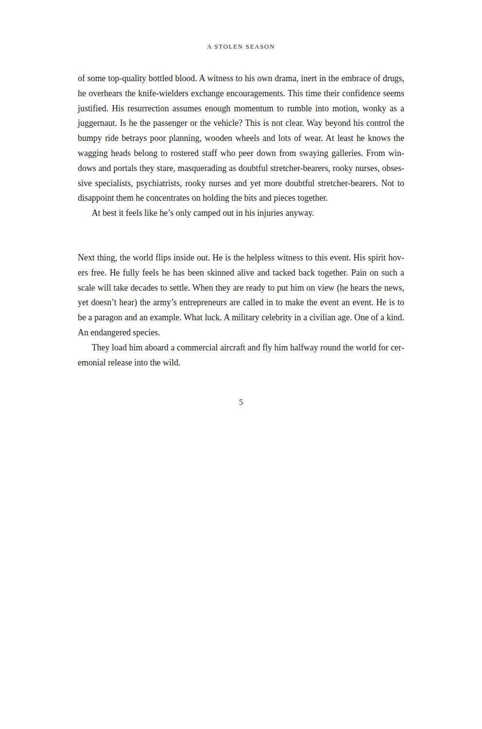A Stolen Season
of some top-quality bottled blood. A witness to his own drama, inert in the embrace of drugs, he overhears the knife-wielders exchange encouragements. This time their confidence seems justified. His resurrection assumes enough momentum to rumble into motion, wonky as a juggernaut. Is he the passenger or the vehicle? This is not clear. Way beyond his control the bumpy ride betrays poor planning, wooden wheels and lots of wear. At least he knows the wagging heads belong to rostered staff who peer down from swaying galleries. From windows and portals they stare, masquerading as doubtful stretcher-bearers, rooky nurses, obsessive specialists, psychiatrists, rooky nurses and yet more doubtful stretcher-bearers. Not to disappoint them he concentrates on holding the bits and pieces together.
At best it feels like he’s only camped out in his injuries anyway.
Next thing, the world flips inside out. He is the helpless witness to this event. His spirit hovers free. He fully feels he has been skinned alive and tacked back together. Pain on such a scale will take decades to settle. When they are ready to put him on view (he hears the news, yet doesn’t hear) the army’s entrepreneurs are called in to make the event an event. He is to be a paragon and an example. What luck. A military celebrity in a civilian age. One of a kind. An endangered species.
They load him aboard a commercial aircraft and fly him halfway round the world for ceremonial release into the wild.
5